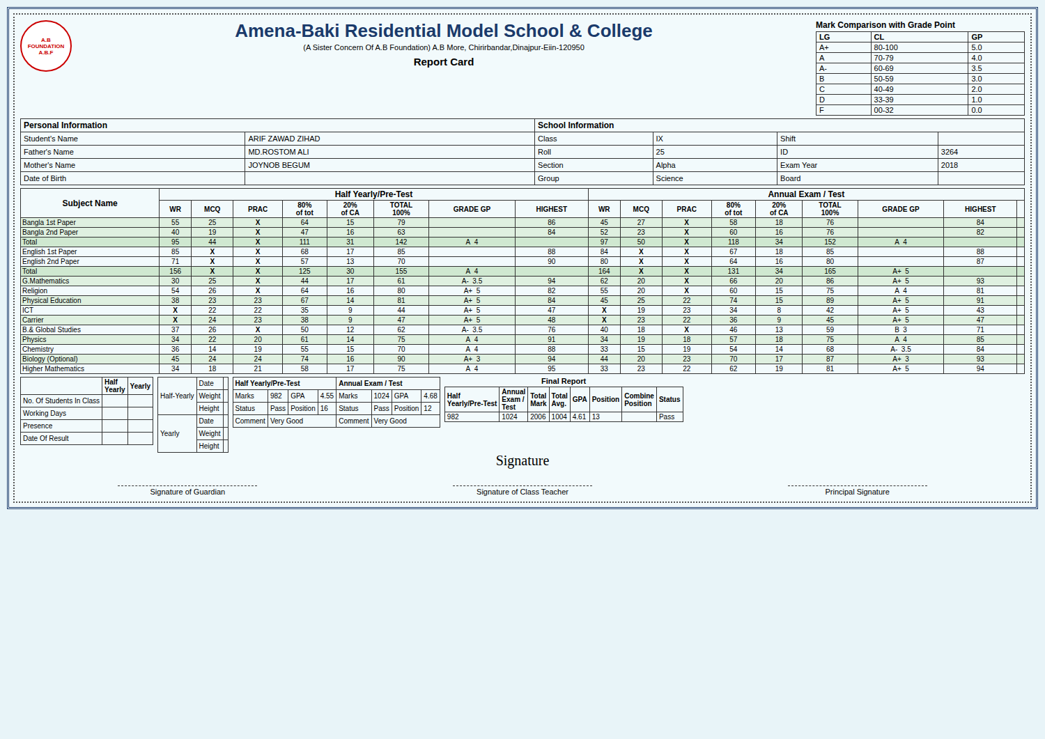A.B
FOUNDATION
A.B.F
Amena-Baki Residential Model School & College
(A Sister Concern Of A.B Foundation) A.B More, Chirirbandar,Dinajpur-Eiin-120950
Report Card
Mark Comparison with Grade Point
| LG | CL | GP |
| --- | --- | --- |
| A+ | 80-100 | 5.0 |
| A | 70-79 | 4.0 |
| A- | 60-69 | 3.5 |
| B | 50-59 | 3.0 |
| C | 40-49 | 2.0 |
| D | 33-39 | 1.0 |
| F | 00-32 | 0.0 |
| Personal Information | School Information |
| Student's Name | ARIF ZAWAD ZIHAD | Class | IX | Shift | |
| Father's Name | MD.ROSTOM ALI | Roll | 25 | ID | 3264 |
| Mother's Name | JOYNOB BEGUM | Section | Alpha | Exam Year | 2018 |
| Date of Birth | | Group | Science | Board | |
| Subject Name | Half Yearly/Pre-Test | Annual Exam / Test |
| WR | MCQ | PRAC | 80% of tot | 20% of CA | TOTAL 100% | GRADE GP | HIGHEST | WR | MCQ | PRAC | 80% of tot | 20% of CA | TOTAL 100% | GRADE GP | HIGHEST | |
| Bangla 1st Paper | 55 | 25 | X | 64 | 15 | 79 | | 86 | 45 | 27 | X | 58 | 18 | 76 | | 84 | |
| Bangla 2nd Paper | 40 | 19 | X | 47 | 16 | 63 | | 84 | 52 | 23 | X | 60 | 16 | 76 | | 82 | |
| Total | 95 | 44 | X | 111 | 31 | 142 | A 4 | | 97 | 50 | X | 118 | 34 | 152 | A 4 | | |
| English 1st Paper | 85 | X | X | 68 | 17 | 85 | | 88 | 84 | X | X | 67 | 18 | 85 | | 88 | |
| English 2nd Paper | 71 | X | X | 57 | 13 | 70 | | 90 | 80 | X | X | 64 | 16 | 80 | | 87 | |
| Total | 156 | X | X | 125 | 30 | 155 | A 4 | | 164 | X | X | 131 | 34 | 165 | A+ 5 | | |
| G.Mathematics | 30 | 25 | X | 44 | 17 | 61 | A- 3.5 | 94 | 62 | 20 | X | 66 | 20 | 86 | A+ 5 | 93 | |
| Religion | 54 | 26 | X | 64 | 16 | 80 | A+ 5 | 82 | 55 | 20 | X | 60 | 15 | 75 | A 4 | 81 | |
| Physical Education | 38 | 23 | 23 | 67 | 14 | 81 | A+ 5 | 84 | 45 | 25 | 22 | 74 | 15 | 89 | A+ 5 | 91 | |
| ICT | X | 22 | 22 | 35 | 9 | 44 | A+ 5 | 47 | X | 19 | 23 | 34 | 8 | 42 | A+ 5 | 43 | |
| Carrier | X | 24 | 23 | 38 | 9 | 47 | A+ 5 | 48 | X | 23 | 22 | 36 | 9 | 45 | A+ 5 | 47 | |
| B.& Global Studies | 37 | 26 | X | 50 | 12 | 62 | A- 3.5 | 76 | 40 | 18 | X | 46 | 13 | 59 | B 3 | 71 | |
| Physics | 34 | 22 | 20 | 61 | 14 | 75 | A 4 | 91 | 34 | 19 | 18 | 57 | 18 | 75 | A 4 | 85 | |
| Chemistry | 36 | 14 | 19 | 55 | 15 | 70 | A 4 | 88 | 33 | 15 | 19 | 54 | 14 | 68 | A- 3.5 | 84 | |
| Biology (Optional) | 45 | 24 | 24 | 74 | 16 | 90 | A+ 3 | 94 | 44 | 20 | 23 | 70 | 17 | 87 | A+ 3 | 93 | |
| Higher Mathematics | 34 | 18 | 21 | 58 | 17 | 75 | A 4 | 95 | 33 | 23 | 22 | 62 | 19 | 81 | A+ 5 | 94 | |
| | Half Yearly | Yearly |
| --- | --- | --- |
| No. Of Students In Class | | |
| Working Days | | |
| Presence | | |
| Date Of Result | | |
| Half-Yearly | Date | |
| Weight | |
| Height | |
| Yearly | Date | |
| Weight | |
| Height | |
| Half Yearly/Pre-Test | Annual Exam / Test |
| --- | --- |
| Marks | 982 | GPA | 4.55 | Marks | 1024 | GPA | 4.68 |
| Status | Pass | Position | 16 | Status | Pass | Position | 12 |
| Comment | Very Good | Comment | Very Good |
Final Report
| Half Yearly/Pre-Test | Annual Exam / Test | Total Mark | Total Avg. | GPA | Position | Combine Position | Status |
| --- | --- | --- | --- | --- | --- | --- | --- |
| 982 | 1024 | 2006 | 1004 | 4.61 | 13 | | Pass |
Signature
Signature of Guardian
Signature of Class Teacher
Principal Signature